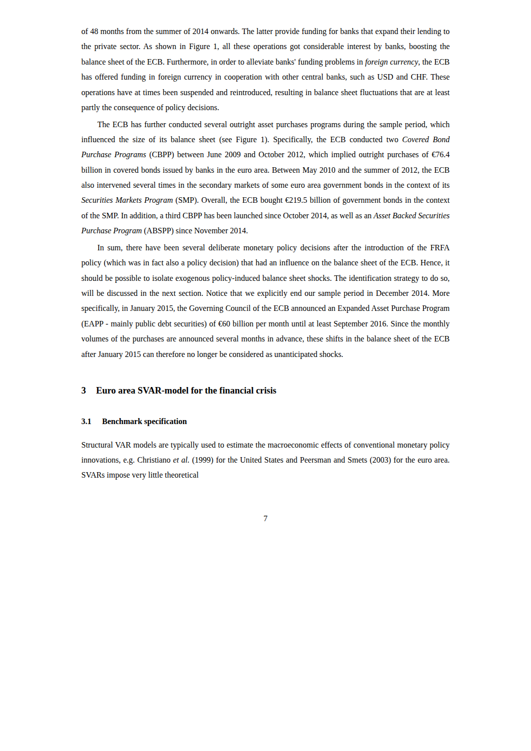of 48 months from the summer of 2014 onwards. The latter provide funding for banks that expand their lending to the private sector. As shown in Figure 1, all these operations got considerable interest by banks, boosting the balance sheet of the ECB. Furthermore, in order to alleviate banks' funding problems in foreign currency, the ECB has offered funding in foreign currency in cooperation with other central banks, such as USD and CHF. These operations have at times been suspended and reintroduced, resulting in balance sheet fluctuations that are at least partly the consequence of policy decisions.
The ECB has further conducted several outright asset purchases programs during the sample period, which influenced the size of its balance sheet (see Figure 1). Specifically, the ECB conducted two Covered Bond Purchase Programs (CBPP) between June 2009 and October 2012, which implied outright purchases of €76.4 billion in covered bonds issued by banks in the euro area. Between May 2010 and the summer of 2012, the ECB also intervened several times in the secondary markets of some euro area government bonds in the context of its Securities Markets Program (SMP). Overall, the ECB bought €219.5 billion of government bonds in the context of the SMP. In addition, a third CBPP has been launched since October 2014, as well as an Asset Backed Securities Purchase Program (ABSPP) since November 2014.
In sum, there have been several deliberate monetary policy decisions after the introduction of the FRFA policy (which was in fact also a policy decision) that had an influence on the balance sheet of the ECB. Hence, it should be possible to isolate exogenous policy-induced balance sheet shocks. The identification strategy to do so, will be discussed in the next section. Notice that we explicitly end our sample period in December 2014. More specifically, in January 2015, the Governing Council of the ECB announced an Expanded Asset Purchase Program (EAPP - mainly public debt securities) of €60 billion per month until at least September 2016. Since the monthly volumes of the purchases are announced several months in advance, these shifts in the balance sheet of the ECB after January 2015 can therefore no longer be considered as unanticipated shocks.
3 Euro area SVAR-model for the financial crisis
3.1 Benchmark specification
Structural VAR models are typically used to estimate the macroeconomic effects of conventional monetary policy innovations, e.g. Christiano et al. (1999) for the United States and Peersman and Smets (2003) for the euro area. SVARs impose very little theoretical
7